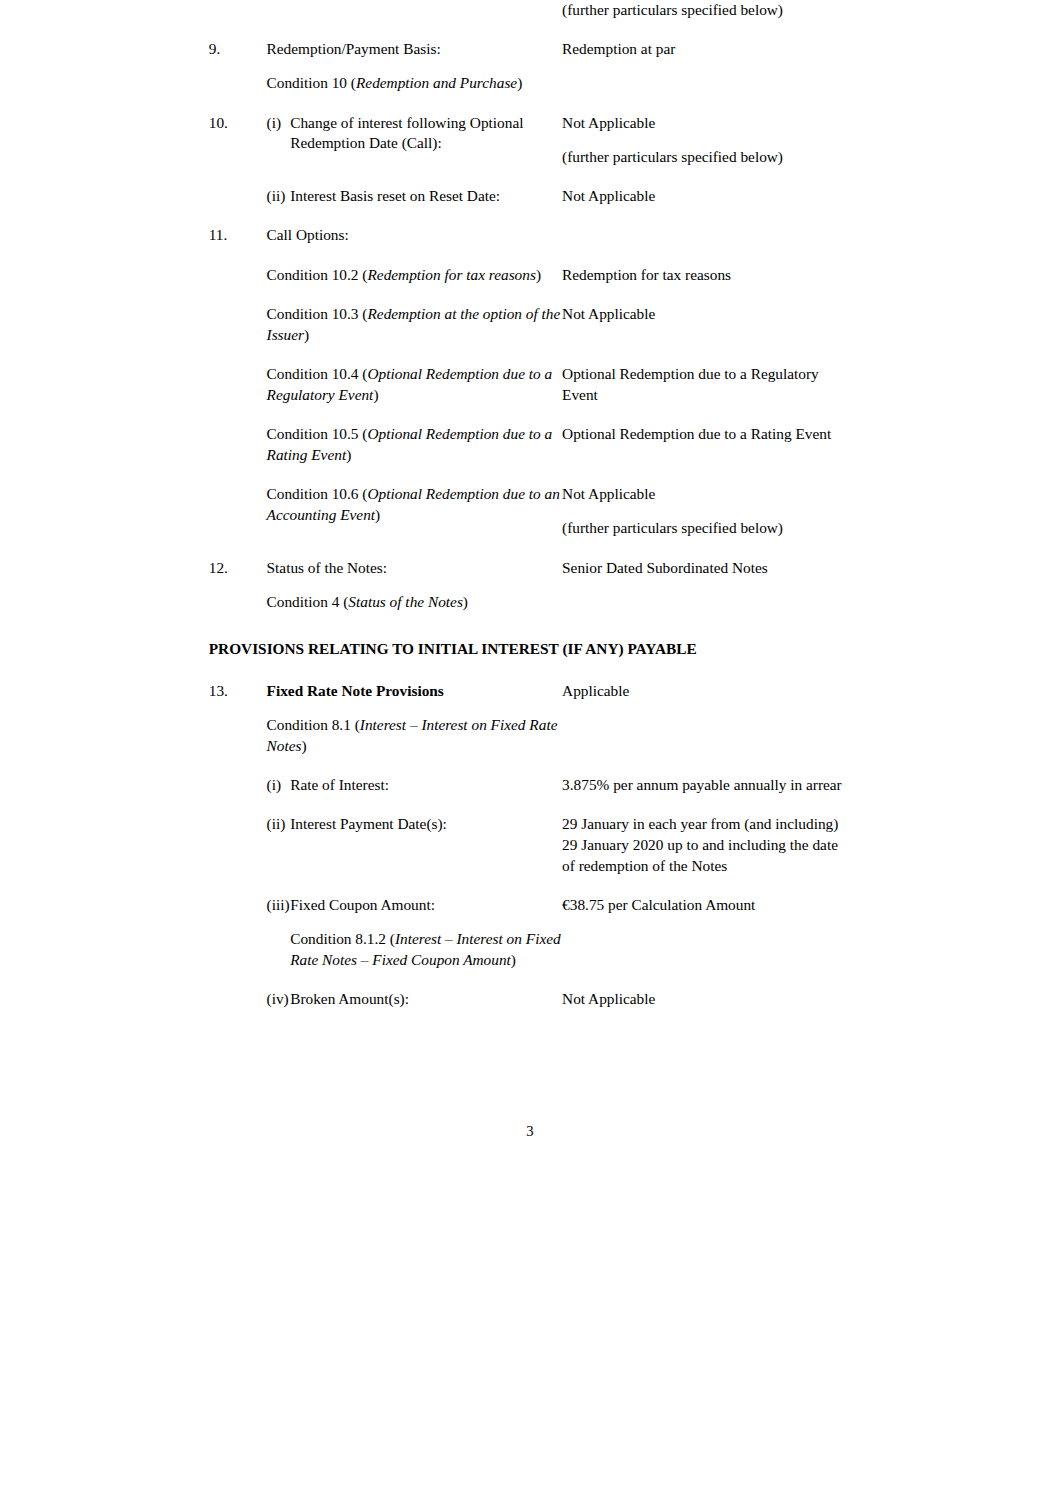| | | (further particulars specified below) |
| 9. | Redemption/Payment Basis: Condition 10 ( Redemption and Purchase ) | Redemption at par |
| 10. | / (i) / Change of interest following Optional Redemption Date (Call): / | Not Applicable (further particulars specified below) |
| | / (ii) / Interest Basis reset on Reset Date: / | Not Applicable |
| 11. | Call Options: | |
| | Condition 10.2 ( Redemption for tax reasons ) | Redemption for tax reasons |
| | Condition 10.3 ( Redemption at the option of the Issuer ) | Not Applicable |
| | Condition 10.4 ( Optional Redemption due to a Regulatory Event ) | Optional Redemption due to a Regulatory Event |
| | Condition 10.5 ( Optional Redemption due to a Rating Event ) | Optional Redemption due to a Rating Event |
| | Condition 10.6 ( Optional Redemption due to an Accounting Event ) | Not Applicable (further particulars specified below) |
| 12. | Status of the Notes: Condition 4 ( Status of the Notes ) | Senior Dated Subordinated Notes |
PROVISIONS RELATING TO INITIAL INTEREST (IF ANY) PAYABLE
| 13. | Fixed Rate Note Provisions Condition 8.1 ( Interest – Interest on Fixed Rate Notes ) | Applicable |
| | / (i) / Rate of Interest: / | 3.875% per annum payable annually in arrear |
| | / (ii) / Interest Payment Date(s): / | 29 January in each year from (and including) 29 January 2020 up to and including the date of redemption of the Notes |
| | / (iii) / Fixed Coupon Amount: Condition 8.1.2 ( Interest – Interest on Fixed Rate Notes – Fixed Coupon Amount ) / | €38.75 per Calculation Amount |
| | / (iv) / Broken Amount(s): / | Not Applicable |
3